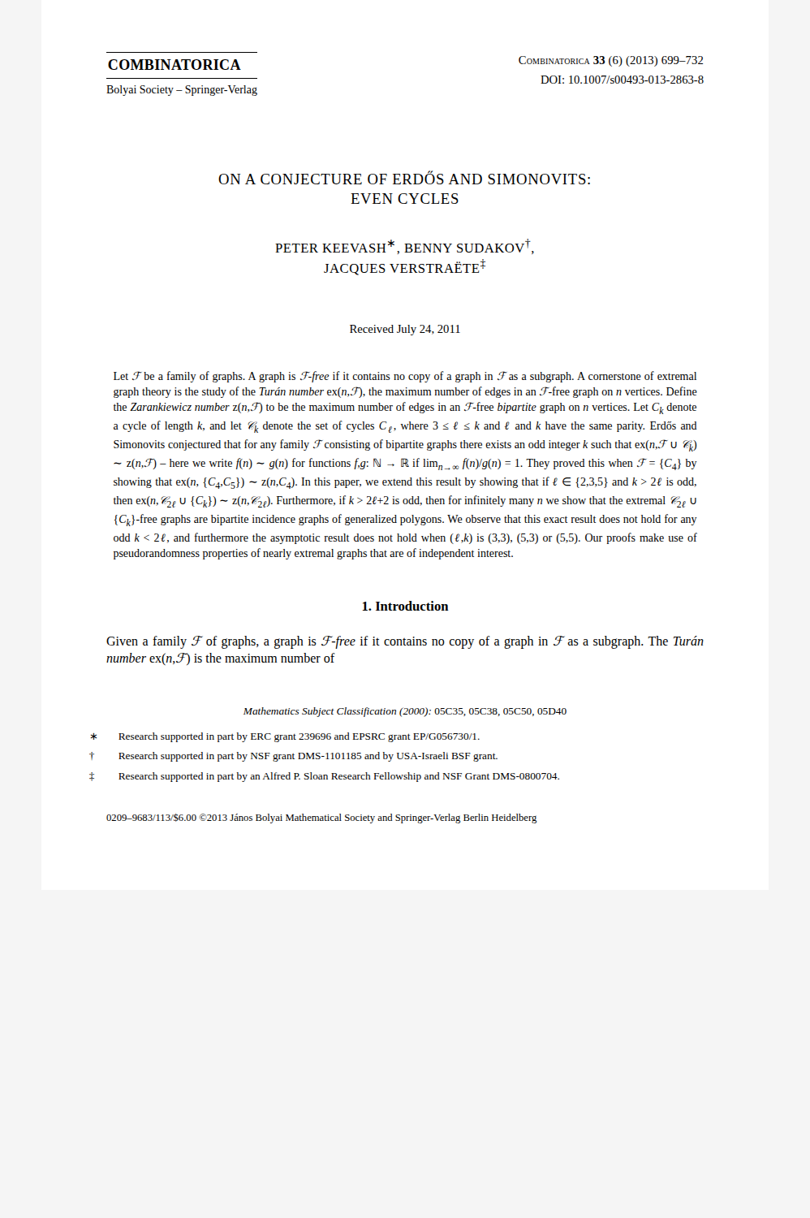Combinatorica Bolyai Society – Springer-Verlag
Combinatorica 33 (6) (2013) 699–732
DOI: 10.1007/s00493-013-2863-8
On a Conjecture of Erdős and Simonovits:
Even Cycles
Peter Keevash∗, Benny Sudakov†, Jacques Verstraëte‡
Received July 24, 2011
Let ℱ be a family of graphs. A graph is ℱ-free if it contains no copy of a graph in ℱ as a subgraph. A cornerstone of extremal graph theory is the study of the Turán number ex(n,ℱ), the maximum number of edges in an ℱ-free graph on n vertices. Define the Zarankiewicz number z(n,ℱ) to be the maximum number of edges in an ℱ-free bipartite graph on n vertices. Let Ck denote a cycle of length k, and let 𝒞k denote the set of cycles Cℓ, where 3 ≤ ℓ ≤ k and ℓ and k have the same parity. Erdős and Simonovits conjectured that for any family ℱ consisting of bipartite graphs there exists an odd integer k such that ex(n,ℱ ∪ 𝒞k) ∼ z(n,ℱ) – here we write f(n) ∼ g(n) for functions f,g: ℕ → ℝ if limn→∞ f(n)/g(n) = 1. They proved this when ℱ = {C4} by showing that ex(n, {C4,C5}) ∼ z(n,C4). In this paper, we extend this result by showing that if ℓ ∈ {2,3,5} and k > 2ℓ is odd, then ex(n,𝒞2ℓ ∪ {Ck}) ∼ z(n,𝒞2ℓ). Furthermore, if k > 2ℓ+2 is odd, then for infinitely many n we show that the extremal 𝒞2ℓ ∪ {Ck}-free graphs are bipartite incidence graphs of generalized polygons. We observe that this exact result does not hold for any odd k < 2ℓ, and furthermore the asymptotic result does not hold when (ℓ,k) is (3,3), (5,3) or (5,5). Our proofs make use of pseudorandomness properties of nearly extremal graphs that are of independent interest.
1. Introduction
Given a family ℱ of graphs, a graph is ℱ-free if it contains no copy of a graph in ℱ as a subgraph. The Turán number ex(n,ℱ) is the maximum number of
Mathematics Subject Classification (2000): 05C35, 05C38, 05C50, 05D40
∗Research supported in part by ERC grant 239696 and EPSRC grant EP/G056730/1.
†Research supported in part by NSF grant DMS-1101185 and by USA-Israeli BSF grant.
‡Research supported in part by an Alfred P. Sloan Research Fellowship and NSF Grant DMS-0800704.
0209–9683/113/$6.00 ©2013 János Bolyai Mathematical Society and Springer-Verlag Berlin Heidelberg